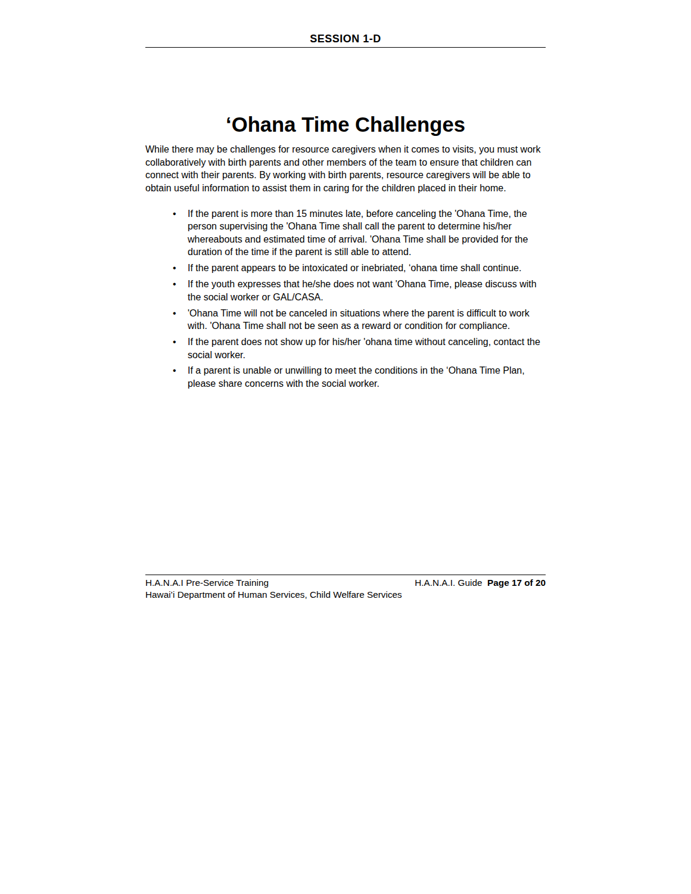SESSION 1-D
‘Ohana Time Challenges
While there may be challenges for resource caregivers when it comes to visits, you must work collaboratively with birth parents and other members of the team to ensure that children can connect with their parents. By working with birth parents, resource caregivers will be able to obtain useful information to assist them in caring for the children placed in their home.
If the parent is more than 15 minutes late, before canceling the 'Ohana Time, the person supervising the 'Ohana Time shall call the parent to determine his/her whereabouts and estimated time of arrival. 'Ohana Time shall be provided for the duration of the time if the parent is still able to attend.
If the parent appears to be intoxicated or inebriated, ‘ohana time shall continue.
If the youth expresses that he/she does not want 'Ohana Time, please discuss with the social worker or GAL/CASA.
'Ohana Time will not be canceled in situations where the parent is difficult to work with. 'Ohana Time shall not be seen as a reward or condition for compliance.
If the parent does not show up for his/her 'ohana time without canceling, contact the social worker.
If a parent is unable or unwilling to meet the conditions in the ‘Ohana Time Plan, please share concerns with the social worker.
H.A.N.A.I Pre-Service Training
Hawai’i Department of Human Services, Child Welfare Services
H.A.N.A.I. Guide Page 17 of 20